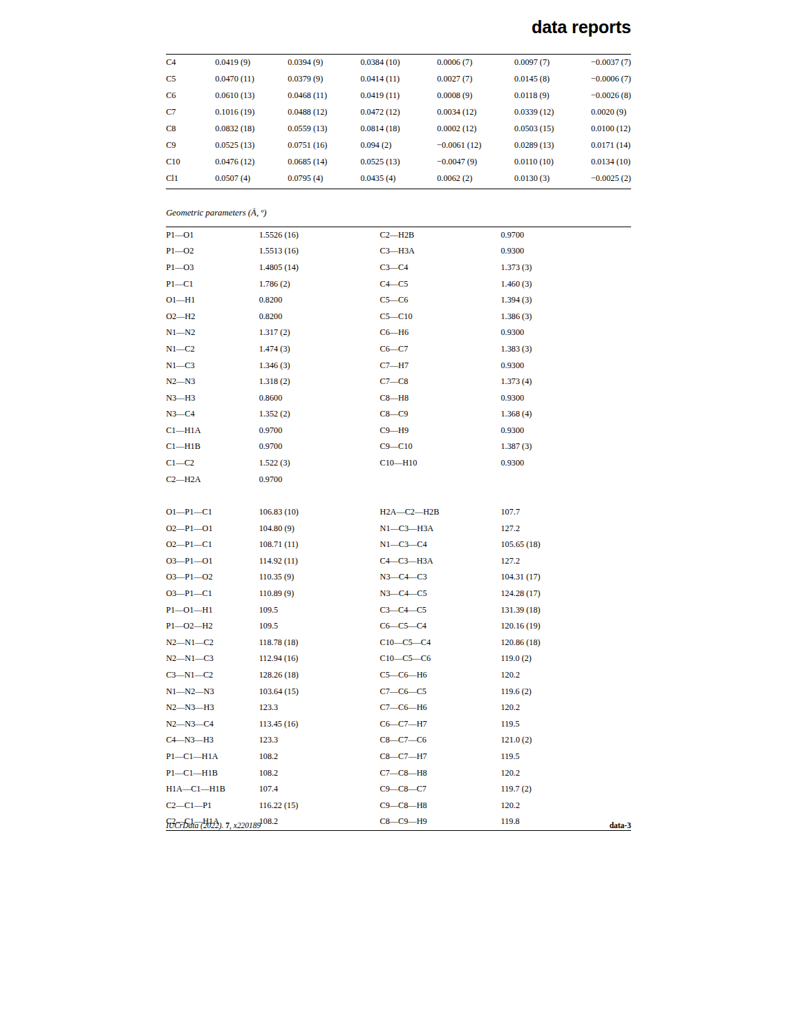data reports
| C4 | 0.0419 (9) | 0.0394 (9) | 0.0384 (10) | 0.0006 (7) | 0.0097 (7) | −0.0037 (7) |
| C5 | 0.0470 (11) | 0.0379 (9) | 0.0414 (11) | 0.0027 (7) | 0.0145 (8) | −0.0006 (7) |
| C6 | 0.0610 (13) | 0.0468 (11) | 0.0419 (11) | 0.0008 (9) | 0.0118 (9) | −0.0026 (8) |
| C7 | 0.1016 (19) | 0.0488 (12) | 0.0472 (12) | 0.0034 (12) | 0.0339 (12) | 0.0020 (9) |
| C8 | 0.0832 (18) | 0.0559 (13) | 0.0814 (18) | 0.0002 (12) | 0.0503 (15) | 0.0100 (12) |
| C9 | 0.0525 (13) | 0.0751 (16) | 0.094 (2) | −0.0061 (12) | 0.0289 (13) | 0.0171 (14) |
| C10 | 0.0476 (12) | 0.0685 (14) | 0.0525 (13) | −0.0047 (9) | 0.0110 (10) | 0.0134 (10) |
| Cl1 | 0.0507 (4) | 0.0795 (4) | 0.0435 (4) | 0.0062 (2) | 0.0130 (3) | −0.0025 (2) |
Geometric parameters (Å, º)
| P1—O1 | 1.5526 (16) | C2—H2B | 0.9700 |
| P1—O2 | 1.5513 (16) | C3—H3A | 0.9300 |
| P1—O3 | 1.4805 (14) | C3—C4 | 1.373 (3) |
| P1—C1 | 1.786 (2) | C4—C5 | 1.460 (3) |
| O1—H1 | 0.8200 | C5—C6 | 1.394 (3) |
| O2—H2 | 0.8200 | C5—C10 | 1.386 (3) |
| N1—N2 | 1.317 (2) | C6—H6 | 0.9300 |
| N1—C2 | 1.474 (3) | C6—C7 | 1.383 (3) |
| N1—C3 | 1.346 (3) | C7—H7 | 0.9300 |
| N2—N3 | 1.318 (2) | C7—C8 | 1.373 (4) |
| N3—H3 | 0.8600 | C8—H8 | 0.9300 |
| N3—C4 | 1.352 (2) | C8—C9 | 1.368 (4) |
| C1—H1A | 0.9700 | C9—H9 | 0.9300 |
| C1—H1B | 0.9700 | C9—C10 | 1.387 (3) |
| C1—C2 | 1.522 (3) | C10—H10 | 0.9300 |
| C2—H2A | 0.9700 | | |
| O1—P1—C1 | 106.83 (10) | H2A—C2—H2B | 107.7 |
| O2—P1—O1 | 104.80 (9) | N1—C3—H3A | 127.2 |
| O2—P1—C1 | 108.71 (11) | N1—C3—C4 | 105.65 (18) |
| O3—P1—O1 | 114.92 (11) | C4—C3—H3A | 127.2 |
| O3—P1—O2 | 110.35 (9) | N3—C4—C3 | 104.31 (17) |
| O3—P1—C1 | 110.89 (9) | N3—C4—C5 | 124.28 (17) |
| P1—O1—H1 | 109.5 | C3—C4—C5 | 131.39 (18) |
| P1—O2—H2 | 109.5 | C6—C5—C4 | 120.16 (19) |
| N2—N1—C2 | 118.78 (18) | C10—C5—C4 | 120.86 (18) |
| N2—N1—C3 | 112.94 (16) | C10—C5—C6 | 119.0 (2) |
| C3—N1—C2 | 128.26 (18) | C5—C6—H6 | 120.2 |
| N1—N2—N3 | 103.64 (15) | C7—C6—C5 | 119.6 (2) |
| N2—N3—H3 | 123.3 | C7—C6—H6 | 120.2 |
| N2—N3—C4 | 113.45 (16) | C6—C7—H7 | 119.5 |
| C4—N3—H3 | 123.3 | C8—C7—C6 | 121.0 (2) |
| P1—C1—H1A | 108.2 | C8—C7—H7 | 119.5 |
| P1—C1—H1B | 108.2 | C7—C8—H8 | 120.2 |
| H1A—C1—H1B | 107.4 | C9—C8—C7 | 119.7 (2) |
| C2—C1—P1 | 116.22 (15) | C9—C8—H8 | 120.2 |
| C2—C1—H1A | 108.2 | C8—C9—H9 | 119.8 |
IUCrData (2022). 7, x220189
data-3